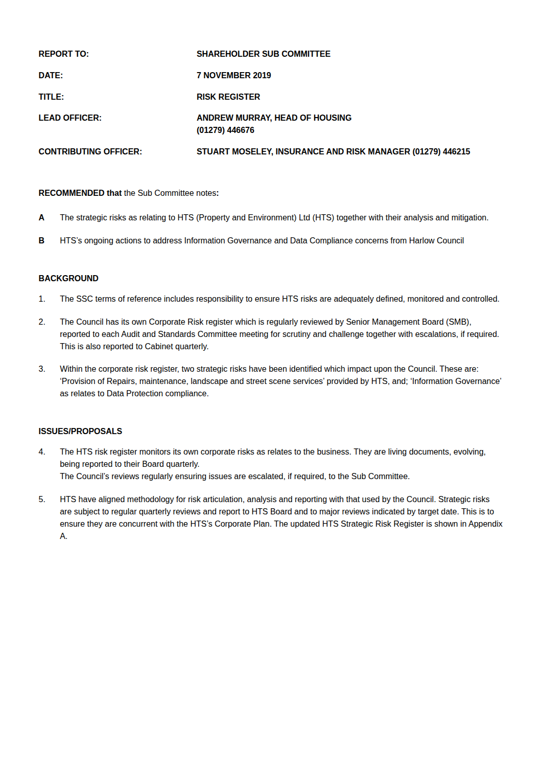| REPORT TO: | SHAREHOLDER SUB COMMITTEE |
| DATE: | 7 NOVEMBER 2019 |
| TITLE: | RISK REGISTER |
| LEAD OFFICER: | ANDREW MURRAY, HEAD OF HOUSING (01279) 446676 |
| CONTRIBUTING OFFICER: | STUART MOSELEY, INSURANCE AND RISK MANAGER (01279) 446215 |
RECOMMENDED that the Sub Committee notes:
| A | The strategic risks as relating to HTS (Property and Environment) Ltd (HTS) together with their analysis and mitigation. |
| B | HTS’s ongoing actions to address Information Governance and Data Compliance concerns from Harlow Council |
BACKGROUND
| 1. | The SSC terms of reference includes responsibility to ensure HTS risks are adequately defined, monitored and controlled. |
| 2. | The Council has its own Corporate Risk register which is regularly reviewed by Senior Management Board (SMB), reported to each Audit and Standards Committee meeting for scrutiny and challenge together with escalations, if required. This is also reported to Cabinet quarterly. |
| 3. | Within the corporate risk register, two strategic risks have been identified which impact upon the Council. These are: ‘Provision of Repairs, maintenance, landscape and street scene services’ provided by HTS, and; ‘Information Governance’ as relates to Data Protection compliance. |
ISSUES/PROPOSALS
| 4. | The HTS risk register monitors its own corporate risks as relates to the business. They are living documents, evolving, being reported to their Board quarterly. The Council’s reviews regularly ensuring issues are escalated, if required, to the Sub Committee. |
| 5. | HTS have aligned methodology for risk articulation, analysis and reporting with that used by the Council. Strategic risks are subject to regular quarterly reviews and report to HTS Board and to major reviews indicated by target date. This is to ensure they are concurrent with the HTS’s Corporate Plan. The updated HTS Strategic Risk Register is shown in Appendix A. |